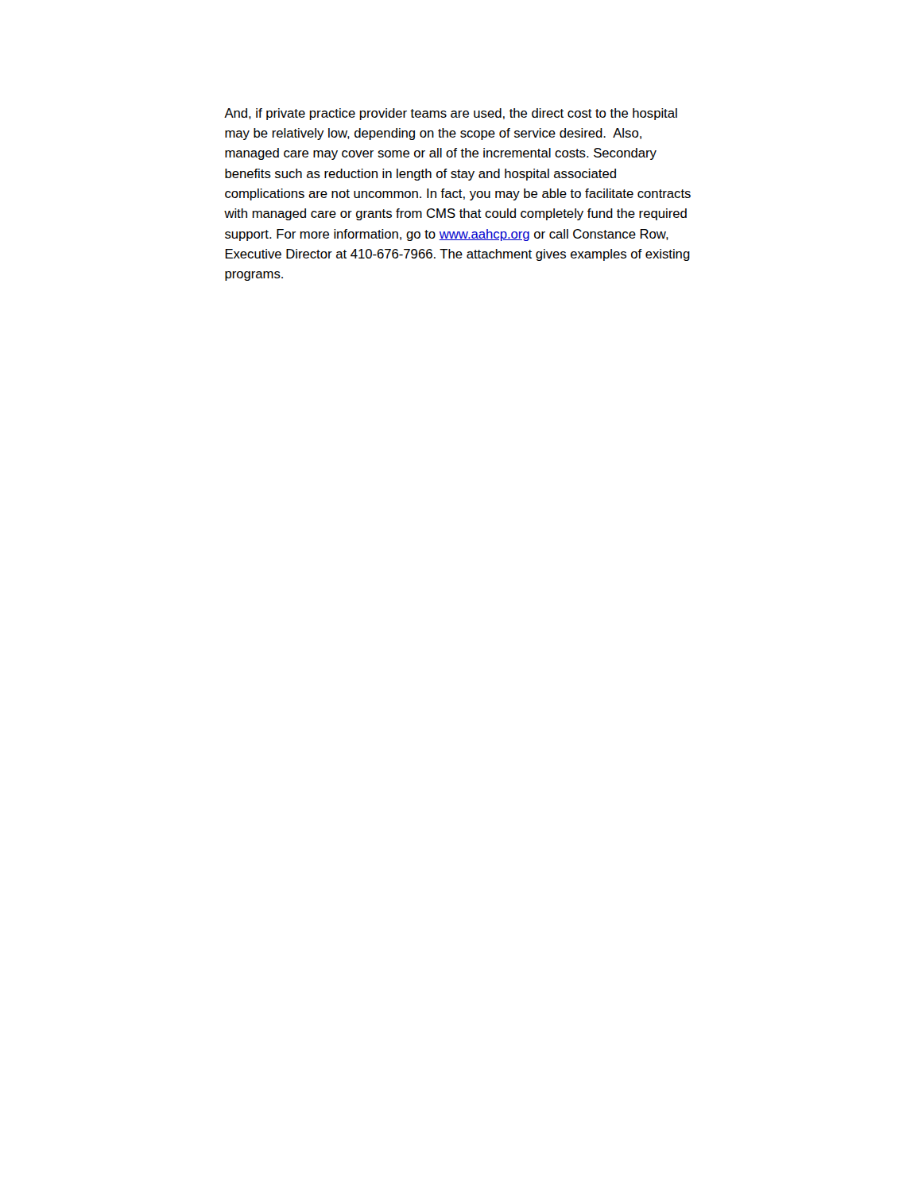And, if private practice provider teams are used, the direct cost to the hospital may be relatively low, depending on the scope of service desired. Also, managed care may cover some or all of the incremental costs. Secondary benefits such as reduction in length of stay and hospital associated complications are not uncommon. In fact, you may be able to facilitate contracts with managed care or grants from CMS that could completely fund the required support. For more information, go to www.aahcp.org or call Constance Row, Executive Director at 410-676-7966. The attachment gives examples of existing programs.